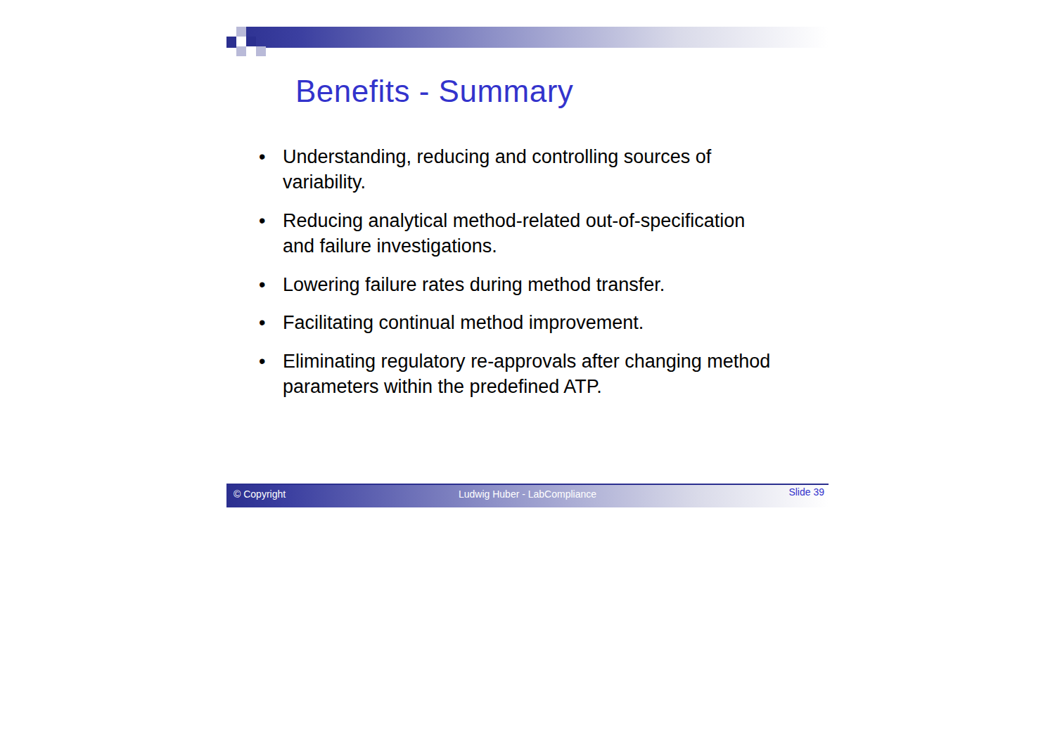Benefits - Summary
Understanding, reducing and controlling sources of variability.
Reducing analytical method-related out-of-specification and failure investigations.
Lowering failure rates during method transfer.
Facilitating continual method improvement.
Eliminating regulatory re-approvals after changing method parameters within the predefined ATP.
© Copyright
Ludwig Huber - LabCompliance
Slide 39